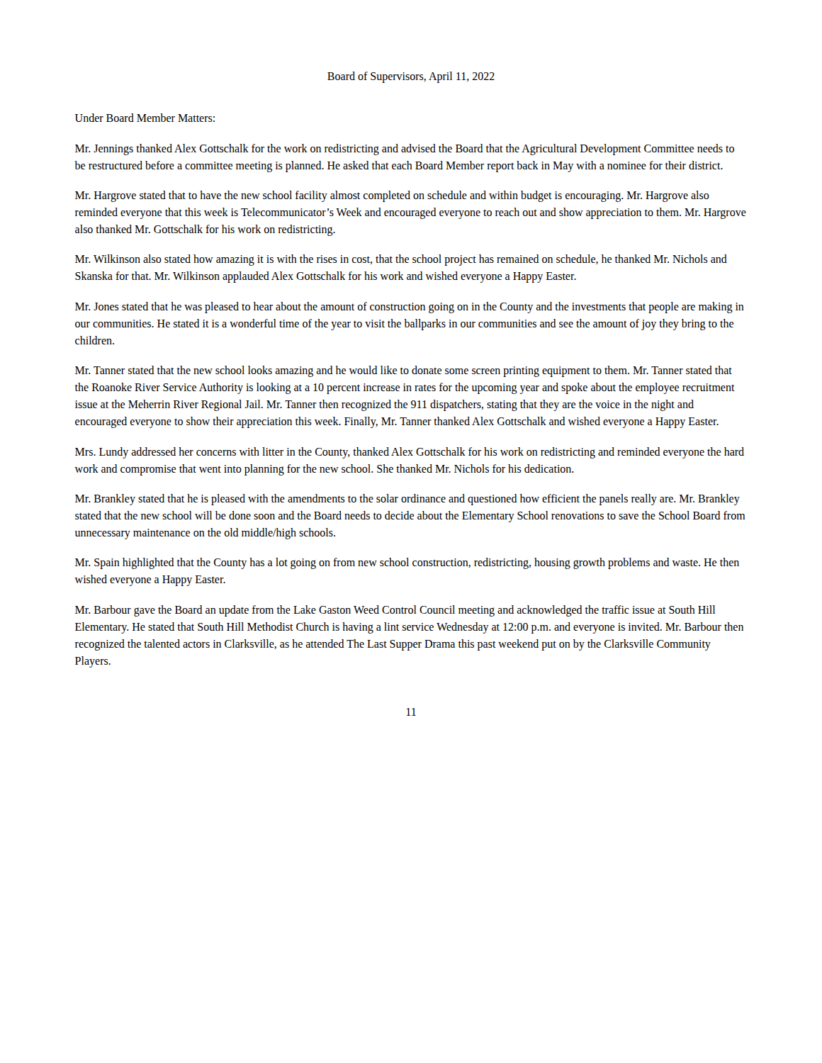Board of Supervisors, April 11, 2022
Under Board Member Matters:
Mr. Jennings thanked Alex Gottschalk for the work on redistricting and advised the Board that the Agricultural Development Committee needs to be restructured before a committee meeting is planned. He asked that each Board Member report back in May with a nominee for their district.
Mr. Hargrove stated that to have the new school facility almost completed on schedule and within budget is encouraging. Mr. Hargrove also reminded everyone that this week is Telecommunicator’s Week and encouraged everyone to reach out and show appreciation to them. Mr. Hargrove also thanked Mr. Gottschalk for his work on redistricting.
Mr. Wilkinson also stated how amazing it is with the rises in cost, that the school project has remained on schedule, he thanked Mr. Nichols and Skanska for that. Mr. Wilkinson applauded Alex Gottschalk for his work and wished everyone a Happy Easter.
Mr. Jones stated that he was pleased to hear about the amount of construction going on in the County and the investments that people are making in our communities. He stated it is a wonderful time of the year to visit the ballparks in our communities and see the amount of joy they bring to the children.
Mr. Tanner stated that the new school looks amazing and he would like to donate some screen printing equipment to them. Mr. Tanner stated that the Roanoke River Service Authority is looking at a 10 percent increase in rates for the upcoming year and spoke about the employee recruitment issue at the Meherrin River Regional Jail. Mr. Tanner then recognized the 911 dispatchers, stating that they are the voice in the night and encouraged everyone to show their appreciation this week. Finally, Mr. Tanner thanked Alex Gottschalk and wished everyone a Happy Easter.
Mrs. Lundy addressed her concerns with litter in the County, thanked Alex Gottschalk for his work on redistricting and reminded everyone the hard work and compromise that went into planning for the new school. She thanked Mr. Nichols for his dedication.
Mr. Brankley stated that he is pleased with the amendments to the solar ordinance and questioned how efficient the panels really are. Mr. Brankley stated that the new school will be done soon and the Board needs to decide about the Elementary School renovations to save the School Board from unnecessary maintenance on the old middle/high schools.
Mr. Spain highlighted that the County has a lot going on from new school construction, redistricting, housing growth problems and waste. He then wished everyone a Happy Easter.
Mr. Barbour gave the Board an update from the Lake Gaston Weed Control Council meeting and acknowledged the traffic issue at South Hill Elementary. He stated that South Hill Methodist Church is having a lint service Wednesday at 12:00 p.m. and everyone is invited. Mr. Barbour then recognized the talented actors in Clarksville, as he attended The Last Supper Drama this past weekend put on by the Clarksville Community Players.
11